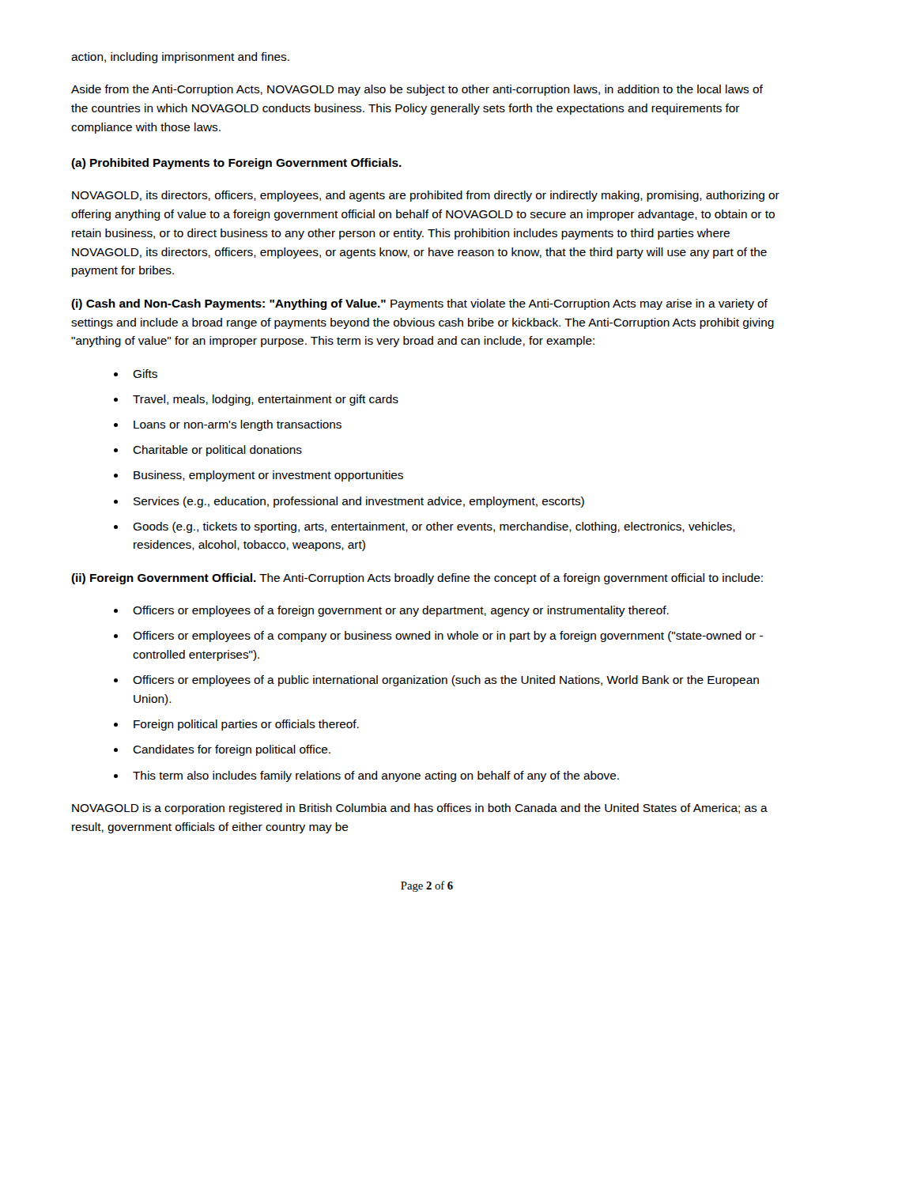action, including imprisonment and fines.
Aside from the Anti-Corruption Acts, NOVAGOLD may also be subject to other anti-corruption laws, in addition to the local laws of the countries in which NOVAGOLD conducts business. This Policy generally sets forth the expectations and requirements for compliance with those laws.
(a) Prohibited Payments to Foreign Government Officials.
NOVAGOLD, its directors, officers, employees, and agents are prohibited from directly or indirectly making, promising, authorizing or offering anything of value to a foreign government official on behalf of NOVAGOLD to secure an improper advantage, to obtain or to retain business, or to direct business to any other person or entity. This prohibition includes payments to third parties where NOVAGOLD, its directors, officers, employees, or agents know, or have reason to know, that the third party will use any part of the payment for bribes.
(i) Cash and Non-Cash Payments: "Anything of Value." Payments that violate the Anti-Corruption Acts may arise in a variety of settings and include a broad range of payments beyond the obvious cash bribe or kickback. The Anti-Corruption Acts prohibit giving "anything of value" for an improper purpose. This term is very broad and can include, for example:
Gifts
Travel, meals, lodging, entertainment or gift cards
Loans or non-arm's length transactions
Charitable or political donations
Business, employment or investment opportunities
Services (e.g., education, professional and investment advice, employment, escorts)
Goods (e.g., tickets to sporting, arts, entertainment, or other events, merchandise, clothing, electronics, vehicles, residences, alcohol, tobacco, weapons, art)
(ii) Foreign Government Official. The Anti-Corruption Acts broadly define the concept of a foreign government official to include:
Officers or employees of a foreign government or any department, agency or instrumentality thereof.
Officers or employees of a company or business owned in whole or in part by a foreign government ("state-owned or -controlled enterprises").
Officers or employees of a public international organization (such as the United Nations, World Bank or the European Union).
Foreign political parties or officials thereof.
Candidates for foreign political office.
This term also includes family relations of and anyone acting on behalf of any of the above.
NOVAGOLD is a corporation registered in British Columbia and has offices in both Canada and the United States of America; as a result, government officials of either country may be
Page 2 of 6